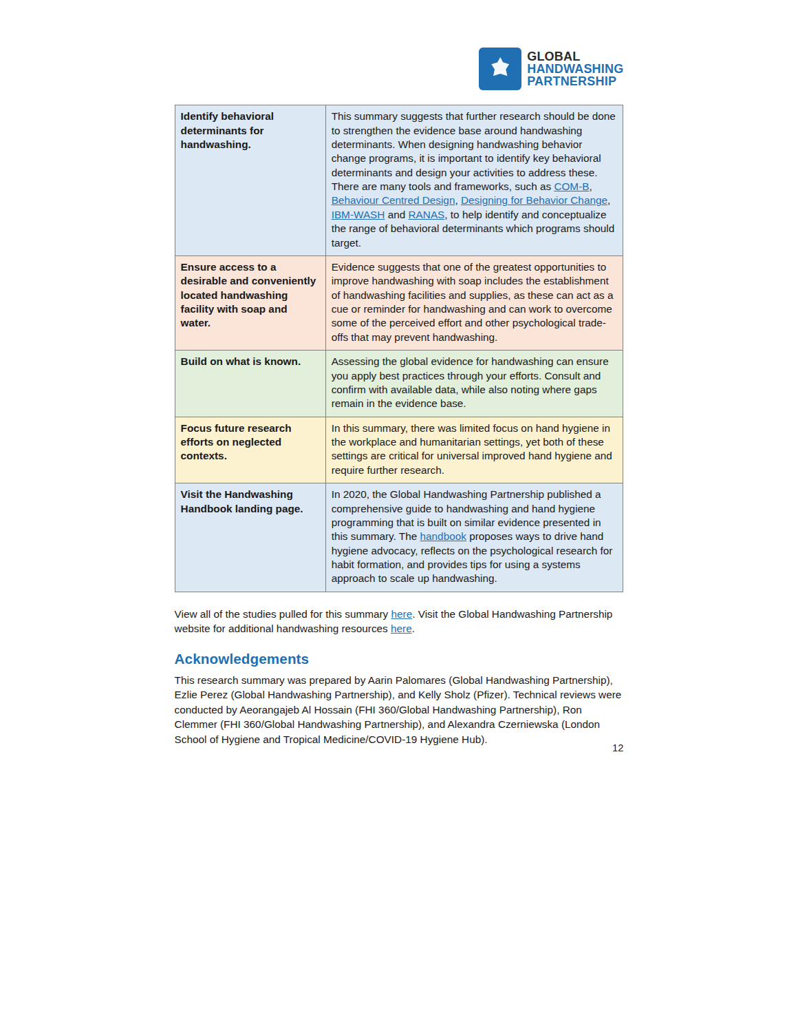Global Handwashing Partnership
| Identify behavioral determinants for handwashing. | This summary suggests that further research should be done to strengthen the evidence base around handwashing determinants. When designing handwashing behavior change programs, it is important to identify key behavioral determinants and design your activities to address these. There are many tools and frameworks, such as COM-B , Behaviour Centred Design , Designing for Behavior Change , IBM-WASH and RANAS , to help identify and conceptualize the range of behavioral determinants which programs should target. |
| Ensure access to a desirable and conveniently located handwashing facility with soap and water. | Evidence suggests that one of the greatest opportunities to improve handwashing with soap includes the establishment of handwashing facilities and supplies, as these can act as a cue or reminder for handwashing and can work to overcome some of the perceived effort and other psychological trade-offs that may prevent handwashing. |
| Build on what is known. | Assessing the global evidence for handwashing can ensure you apply best practices through your efforts. Consult and confirm with available data, while also noting where gaps remain in the evidence base. |
| Focus future research efforts on neglected contexts. | In this summary, there was limited focus on hand hygiene in the workplace and humanitarian settings, yet both of these settings are critical for universal improved hand hygiene and require further research. |
| Visit the Handwashing Handbook landing page. | In 2020, the Global Handwashing Partnership published a comprehensive guide to handwashing and hand hygiene programming that is built on similar evidence presented in this summary. The handbook proposes ways to drive hand hygiene advocacy, reflects on the psychological research for habit formation, and provides tips for using a systems approach to scale up handwashing. |
View all of the studies pulled for this summary here. Visit the Global Handwashing Partnership website for additional handwashing resources here.
Acknowledgements
This research summary was prepared by Aarin Palomares (Global Handwashing Partnership), Ezlie Perez (Global Handwashing Partnership), and Kelly Sholz (Pfizer). Technical reviews were conducted by Aeorangajeb Al Hossain (FHI 360/Global Handwashing Partnership), Ron Clemmer (FHI 360/Global Handwashing Partnership), and Alexandra Czerniewska (London School of Hygiene and Tropical Medicine/COVID-19 Hygiene Hub).
12